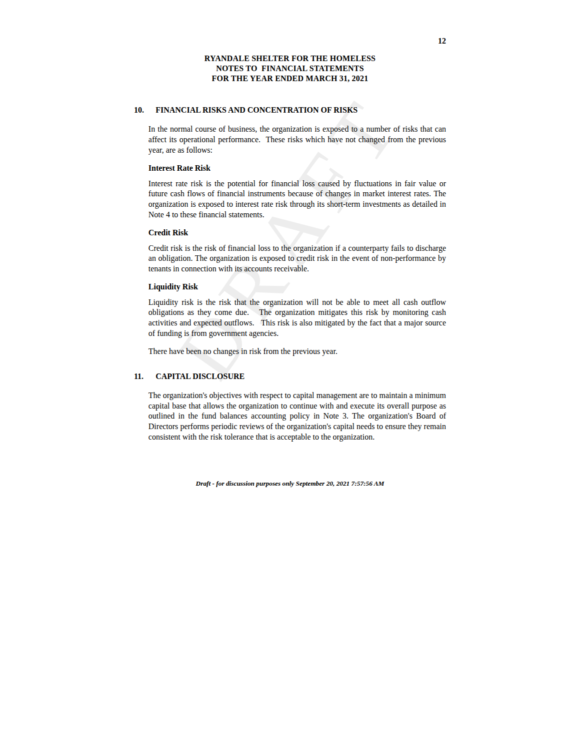DRAFT
12
RYANDALE SHELTER FOR THE HOMELESS
NOTES TO FINANCIAL STATEMENTS
FOR THE YEAR ENDED MARCH 31, 2021
10. FINANCIAL RISKS AND CONCENTRATION OF RISKS
In the normal course of business, the organization is exposed to a number of risks that can affect its operational performance. These risks which have not changed from the previous year, are as follows:
Interest Rate Risk
Interest rate risk is the potential for financial loss caused by fluctuations in fair value or future cash flows of financial instruments because of changes in market interest rates. The organization is exposed to interest rate risk through its short-term investments as detailed in Note 4 to these financial statements.
Credit Risk
Credit risk is the risk of financial loss to the organization if a counterparty fails to discharge an obligation. The organization is exposed to credit risk in the event of non-performance by tenants in connection with its accounts receivable.
Liquidity Risk
Liquidity risk is the risk that the organization will not be able to meet all cash outflow obligations as they come due. The organization mitigates this risk by monitoring cash activities and expected outflows. This risk is also mitigated by the fact that a major source of funding is from government agencies.
There have been no changes in risk from the previous year.
11. CAPITAL DISCLOSURE
The organization's objectives with respect to capital management are to maintain a minimum capital base that allows the organization to continue with and execute its overall purpose as outlined in the fund balances accounting policy in Note 3. The organization's Board of Directors performs periodic reviews of the organization's capital needs to ensure they remain consistent with the risk tolerance that is acceptable to the organization.
Draft - for discussion purposes only September 20, 2021 7:57:56 AM